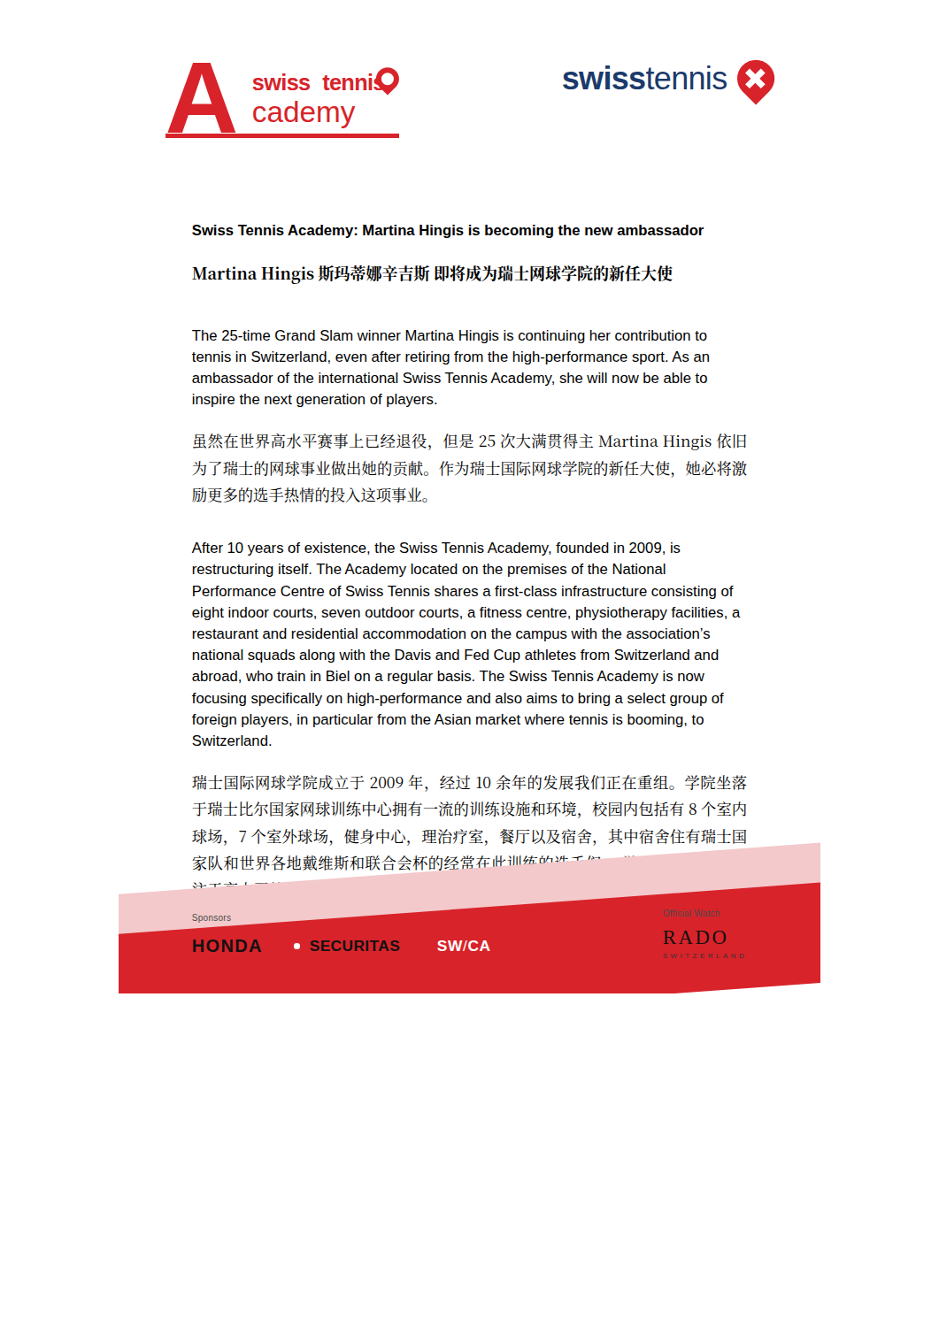A swiss tennis cademy
swiss tennis
Swiss Tennis Academy: Martina Hingis is becoming the new ambassador
Martina Hingis 斯玛蒂娜辛吉斯 即将成为瑞士网球学院的新任大使
The 25-time Grand Slam winner Martina Hingis is continuing her contribution to tennis in Switzerland, even after retiring from the high-performance sport. As an ambassador of the international Swiss Tennis Academy, she will now be able to inspire the next generation of players.
虽然在世界高水平赛事上已经退役，但是 25 次大满贯得主 Martina Hingis 依旧为了瑞士的网球事业做出她的贡献。作为瑞士国际网球学院的新任大使，她必将激励更多的选手热情的投入这项事业。
After 10 years of existence, the Swiss Tennis Academy, founded in 2009, is restructuring itself. The Academy located on the premises of the National Performance Centre of Swiss Tennis shares a first-class infrastructure consisting of eight indoor courts, seven outdoor courts, a fitness centre, physiotherapy facilities, a restaurant and residential accommodation on the campus with the association’s national squads along with the Davis and Fed Cup athletes from Switzerland and abroad, who train in Biel on a regular basis. The Swiss Tennis Academy is now focusing specifically on high-performance and also aims to bring a select group of foreign players, in particular from the Asian market where tennis is booming, to Switzerland.
瑞士国际网球学院成立于 2009 年，经过 10 余年的发展我们正在重组。学院坐落于瑞士比尔国家网球训练中心拥有一流的训练设施和环境，校园内包括有 8 个室内球场，7 个室外球场，健身中心，理治疗室，餐厅以及宿舍，其中宿舍住有瑞士国家队和世界各地戴维斯和联合会杯的经常在此训练的选手们。 学院现在不仅仅专注于高水平的比赛而且在选拔国外球手到瑞士训练和比赛，尤其在网球欣欣繁荣的亚洲市场。
Sponsors
HONDA SECURITAS SW/CA
Official Watch
RADO
SWITZERLAND